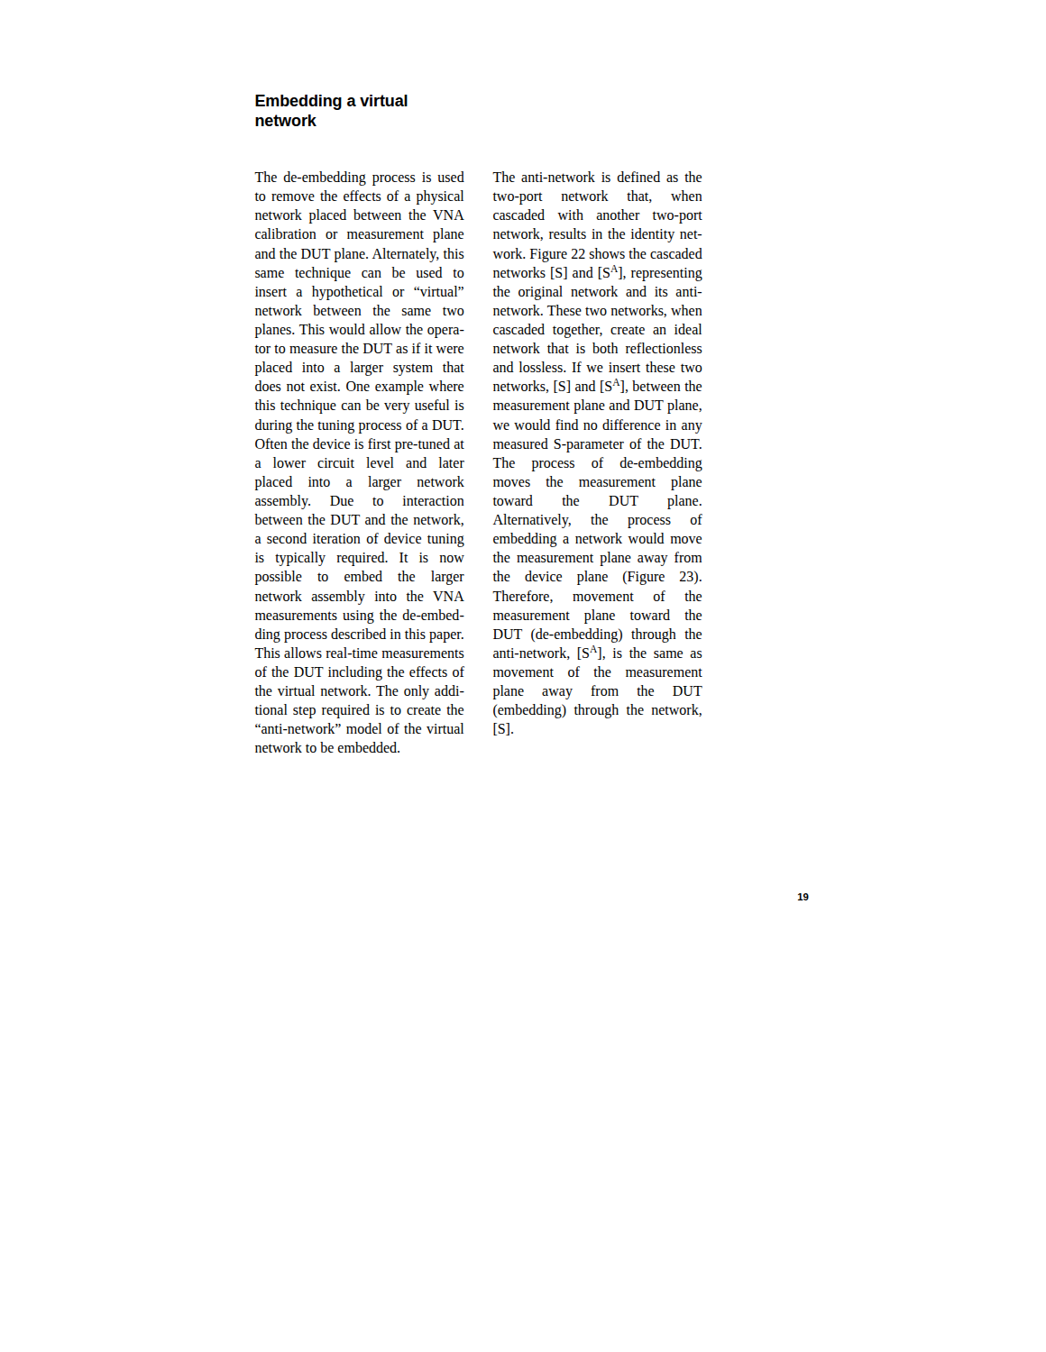Embedding a virtual
network
The de-embedding process is used to remove the effects of a physical network placed between the VNA calibration or measurement plane and the DUT plane. Alternately, this same technique can be used to insert a hypothetical or “virtual” network between the same two planes. This would allow the opera­tor to measure the DUT as if it were placed into a larger system that does not exist. One example where this technique can be very useful is during the tuning process of a DUT. Often the device is first pre-tuned at a lower circuit level and later placed into a larger network assembly. Due to interaction between the DUT and the network, a second iteration of device tuning is typically required. It is now possible to embed the larg­er network assembly into the VNA measurements using the de-embed­ding process described in this paper. This allows real-time measurements of the DUT including the effects of the virtual network. The only addi­tional step required is to create the “anti-network” model of the virtual network to be embedded.
The anti-network is defined as the two-port network that, when cascaded with another two-port network, results in the identity net­work. Figure 22 shows the cascaded networks [S] and [SA], representing the original network and its anti-network. These two networks, when cascaded together, create an ideal network that is both reflectionless and lossless. If we insert these two networks, [S] and [SA], between the measurement plane and DUT plane, we would find no difference in any measured S-parameter of the DUT. The process of de-embedding moves the measurement plane toward the DUT plane. Alternatively, the process of embedding a network would move the measurement plane away from the device plane (Figure 23). Therefore, movement of the measure­ment plane toward the DUT (de-embedding) through the anti-network, [SA], is the same as move­ment of the measurement plane away from the DUT (embedding) through the network, [S].
19